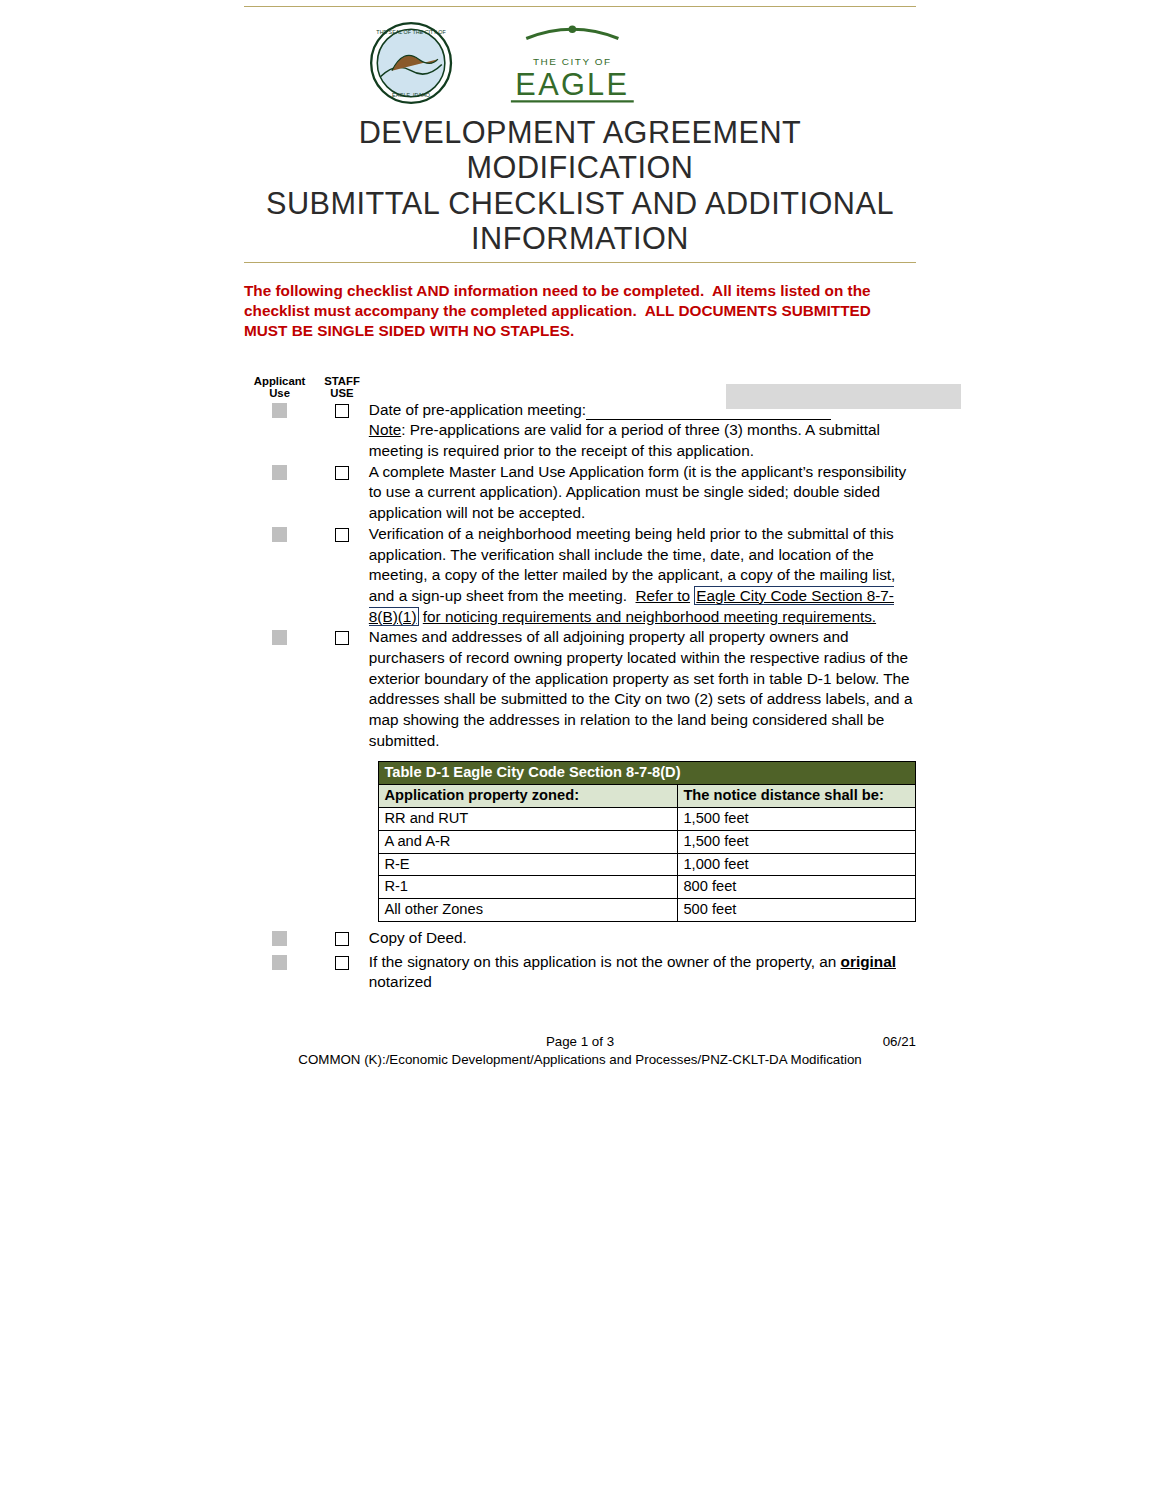DEVELOPMENT AGREEMENT MODIFICATION
SUBMITTAL CHECKLIST AND ADDITIONAL
INFORMATION
The following checklist AND information need to be completed. All items listed on the checklist must accompany the completed application. ALL DOCUMENTS SUBMITTED MUST BE SINGLE SIDED WITH NO STAPLES.
| Applicant Use | STAFF USE | |
| | | Date of pre-application meeting: Note : Pre-applications are valid for a period of three (3) months. A submittal meeting is required prior to the receipt of this application. |
| | | A complete Master Land Use Application form (it is the applicant’s responsibility to use a current application). Application must be single sided; double sided application will not be accepted. |
| | | Verification of a neighborhood meeting being held prior to the submittal of this application. The verification shall include the time, date, and location of the meeting, a copy of the letter mailed by the applicant, a copy of the mailing list, and a sign-up sheet from the meeting. Refer to Eagle City Code Section 8-7-8(B)(1) for noticing requirements and neighborhood meeting requirements. |
| | | Names and addresses of all adjoining property all property owners and purchasers of record owning property located within the respective radius of the exterior boundary of the application property as set forth in table D-1 below. The addresses shall be submitted to the City on two (2) sets of address labels, and a map showing the addresses in relation to the land being considered shall be submitted. / Table D-1 Eagle City Code Section 8-7-8(D) / / --- / / Application property zoned: / The notice distance shall be: / / RR and RUT / 1,500 feet / / A and A-R / 1,500 feet / / R-E / 1,000 feet / / R-1 / 800 feet / / All other Zones / 500 feet / |
| | | Copy of Deed. |
| | | If the signatory on this application is not the owner of the property, an original notarized |
06/21
Page 1 of 3
COMMON (K):/Economic Development/Applications and Processes/PNZ-CKLT-DA Modification